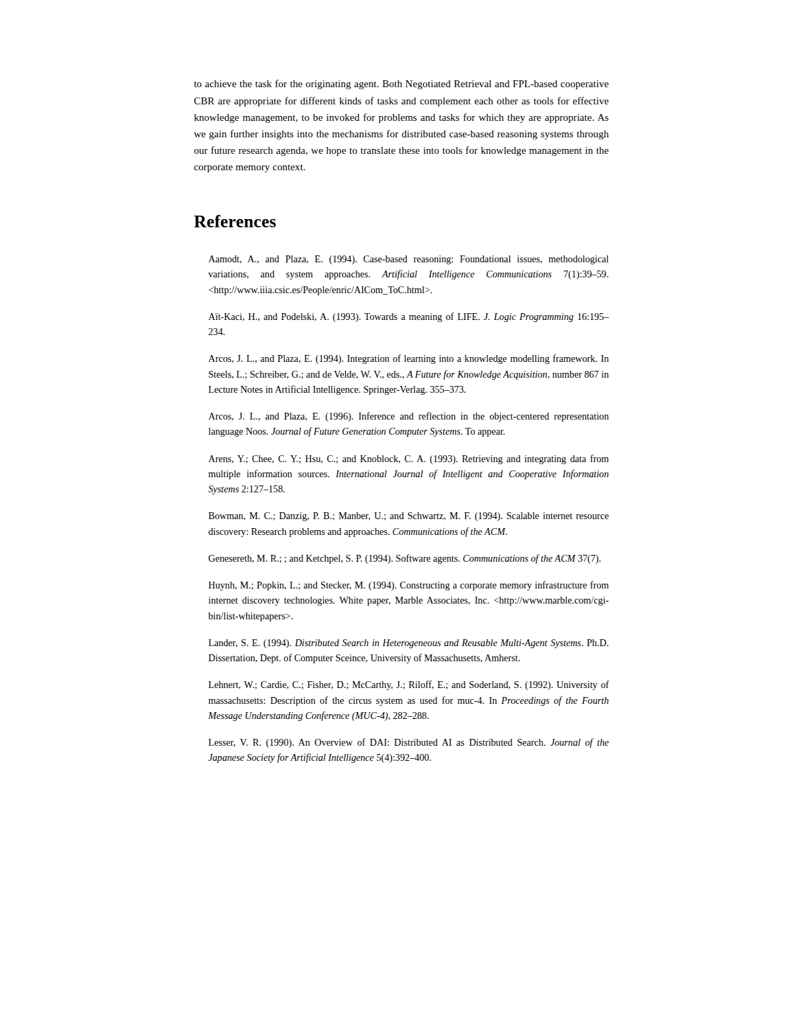to achieve the task for the originating agent. Both Negotiated Retrieval and FPL-based cooperative CBR are appropriate for different kinds of tasks and complement each other as tools for effective knowledge management, to be invoked for problems and tasks for which they are appropriate. As we gain further insights into the mechanisms for distributed case-based reasoning systems through our future research agenda, we hope to translate these into tools for knowledge management in the corporate memory context.
References
Aamodt, A., and Plaza, E. (1994). Case-based reasoning: Foundational issues, methodological variations, and system approaches. Artificial Intelligence Communications 7(1):39–59. <http://www.iiia.csic.es/People/enric/AICom_ToC.html>.
Aït-Kaci, H., and Podelski, A. (1993). Towards a meaning of LIFE. J. Logic Programming 16:195–234.
Arcos, J. L., and Plaza, E. (1994). Integration of learning into a knowledge modelling framework. In Steels, L.; Schreiber, G.; and de Velde, W. V., eds., A Future for Knowledge Acquisition, number 867 in Lecture Notes in Artificial Intelligence. Springer-Verlag. 355–373.
Arcos, J. L., and Plaza, E. (1996). Inference and reflection in the object-centered representation language Noos. Journal of Future Generation Computer Systems. To appear.
Arens, Y.; Chee, C. Y.; Hsu, C.; and Knoblock, C. A. (1993). Retrieving and integrating data from multiple information sources. International Journal of Intelligent and Cooperative Information Systems 2:127–158.
Bowman, M. C.; Danzig, P. B.; Manber, U.; and Schwartz, M. F. (1994). Scalable internet resource discovery: Research problems and approaches. Communications of the ACM.
Genesereth, M. R.; ; and Ketchpel, S. P. (1994). Software agents. Communications of the ACM 37(7).
Huynh, M.; Popkin, L.; and Stecker, M. (1994). Constructing a corporate memory infrastructure from internet discovery technologies. White paper, Marble Associates, Inc. <http://www.marble.com/cgi-bin/list-whitepapers>.
Lander, S. E. (1994). Distributed Search in Heterogeneous and Reusable Multi-Agent Systems. Ph.D. Dissertation, Dept. of Computer Sceince, University of Massachusetts, Amherst.
Lehnert, W.; Cardie, C.; Fisher, D.; McCarthy, J.; Riloff, E.; and Soderland, S. (1992). University of massachusetts: Description of the circus system as used for muc-4. In Proceedings of the Fourth Message Understanding Conference (MUC-4), 282–288.
Lesser, V. R. (1990). An Overview of DAI: Distributed AI as Distributed Search. Journal of the Japanese Society for Artificial Intelligence 5(4):392–400.